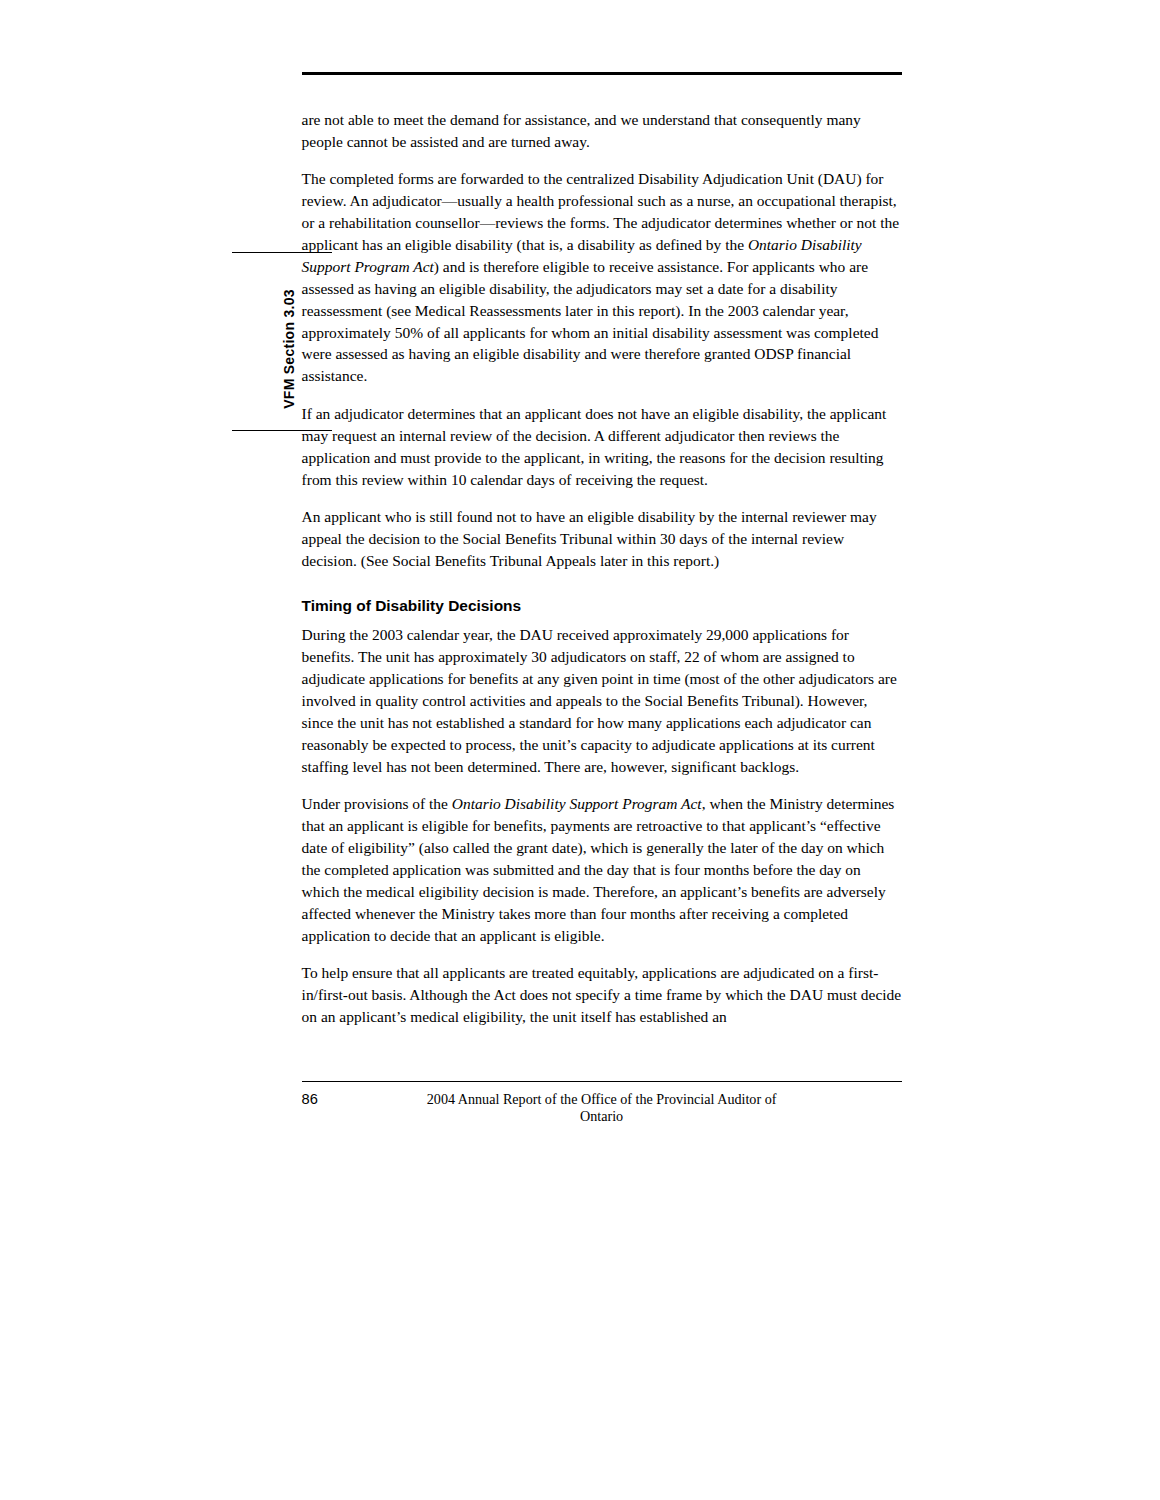VFM Section 3.03
are not able to meet the demand for assistance, and we understand that consequently many people cannot be assisted and are turned away.
The completed forms are forwarded to the centralized Disability Adjudication Unit (DAU) for review. An adjudicator—usually a health professional such as a nurse, an occupational therapist, or a rehabilitation counsellor—reviews the forms. The adjudicator determines whether or not the applicant has an eligible disability (that is, a disability as defined by the Ontario Disability Support Program Act) and is therefore eligible to receive assistance. For applicants who are assessed as having an eligible disability, the adjudicators may set a date for a disability reassessment (see Medical Reassessments later in this report). In the 2003 calendar year, approximately 50% of all applicants for whom an initial disability assessment was completed were assessed as having an eligible disability and were therefore granted ODSP financial assistance.
If an adjudicator determines that an applicant does not have an eligible disability, the applicant may request an internal review of the decision. A different adjudicator then reviews the application and must provide to the applicant, in writing, the reasons for the decision resulting from this review within 10 calendar days of receiving the request.
An applicant who is still found not to have an eligible disability by the internal reviewer may appeal the decision to the Social Benefits Tribunal within 30 days of the internal review decision. (See Social Benefits Tribunal Appeals later in this report.)
Timing of Disability Decisions
During the 2003 calendar year, the DAU received approximately 29,000 applications for benefits. The unit has approximately 30 adjudicators on staff, 22 of whom are assigned to adjudicate applications for benefits at any given point in time (most of the other adjudicators are involved in quality control activities and appeals to the Social Benefits Tribunal). However, since the unit has not established a standard for how many applications each adjudicator can reasonably be expected to process, the unit’s capacity to adjudicate applications at its current staffing level has not been determined. There are, however, significant backlogs.
Under provisions of the Ontario Disability Support Program Act, when the Ministry determines that an applicant is eligible for benefits, payments are retroactive to that applicant’s “effective date of eligibility” (also called the grant date), which is generally the later of the day on which the completed application was submitted and the day that is four months before the day on which the medical eligibility decision is made. Therefore, an applicant’s benefits are adversely affected whenever the Ministry takes more than four months after receiving a completed application to decide that an applicant is eligible.
To help ensure that all applicants are treated equitably, applications are adjudicated on a first-in/first-out basis. Although the Act does not specify a time frame by which the DAU must decide on an applicant’s medical eligibility, the unit itself has established an
86
2004 Annual Report of the Office of the Provincial Auditor of Ontario